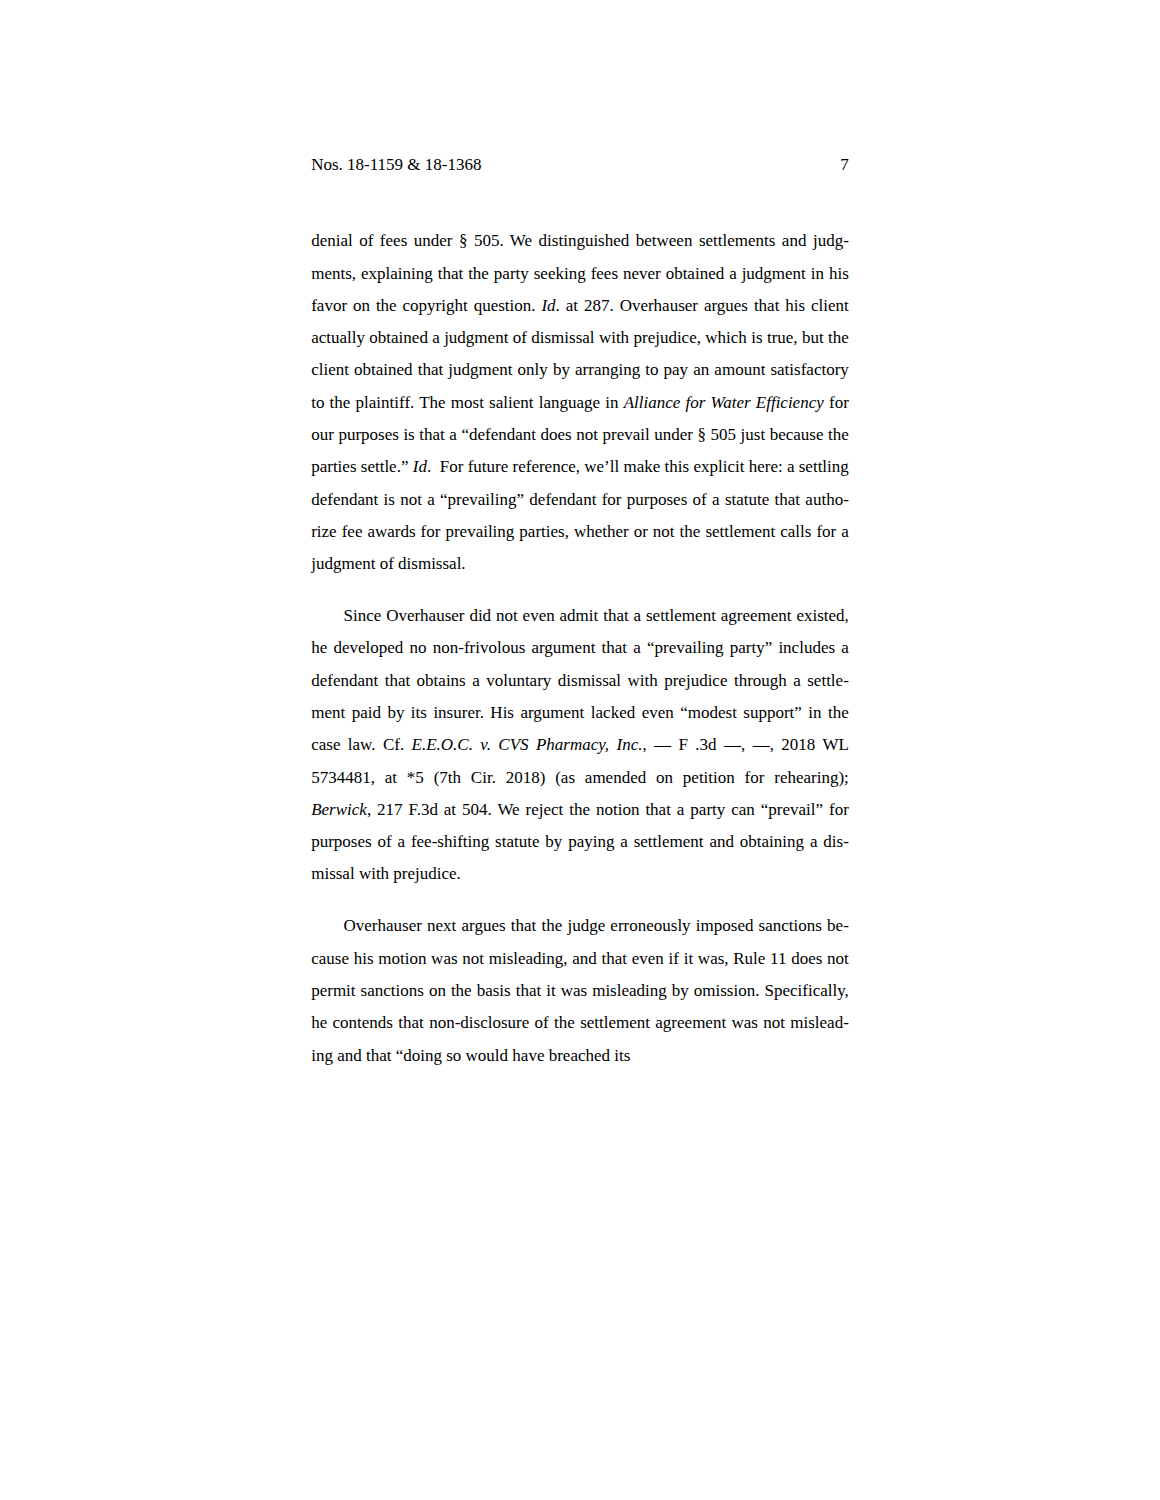Nos. 18-1159 & 18-1368 7
denial of fees under § 505. We distinguished between settlements and judgments, explaining that the party seeking fees never obtained a judgment in his favor on the copyright question. Id. at 287. Overhauser argues that his client actually obtained a judgment of dismissal with prejudice, which is true, but the client obtained that judgment only by arranging to pay an amount satisfactory to the plaintiff. The most salient language in Alliance for Water Efficiency for our purposes is that a “defendant does not prevail under § 505 just because the parties settle.” Id. For future reference, we’ll make this explicit here: a settling defendant is not a “prevailing” defendant for purposes of a statute that authorize fee awards for prevailing parties, whether or not the settlement calls for a judgment of dismissal.
Since Overhauser did not even admit that a settlement agreement existed, he developed no non-frivolous argument that a “prevailing party” includes a defendant that obtains a voluntary dismissal with prejudice through a settlement paid by its insurer. His argument lacked even “modest support” in the case law. Cf. E.E.O.C. v. CVS Pharmacy, Inc., — F .3d —, —, 2018 WL 5734481, at *5 (7th Cir. 2018) (as amended on petition for rehearing); Berwick, 217 F.3d at 504. We reject the notion that a party can “prevail” for purposes of a fee-shifting statute by paying a settlement and obtaining a dismissal with prejudice.
Overhauser next argues that the judge erroneously imposed sanctions because his motion was not misleading, and that even if it was, Rule 11 does not permit sanctions on the basis that it was misleading by omission. Specifically, he contends that non-disclosure of the settlement agreement was not misleading and that “doing so would have breached its